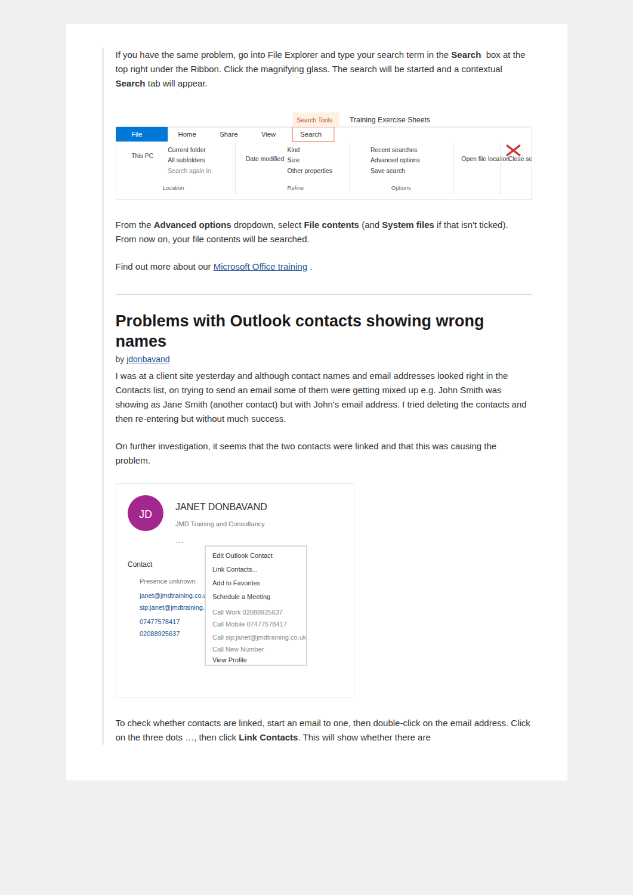If you have the same problem, go into File Explorer and type your search term in the Search box at the top right under the Ribbon. Click the magnifying glass. The search will be started and a contextual Search tab will appear.
From the Advanced options dropdown, select File contents (and System files if that isn't ticked). From now on, your file contents will be searched.
Find out more about our Microsoft Office training .
Problems with Outlook contacts showing wrong names
by jdonbavand
I was at a client site yesterday and although contact names and email addresses looked right in the Contacts list, on trying to send an email some of them were getting mixed up e.g. John Smith was showing as Jane Smith (another contact) but with John's email address. I tried deleting the contacts and then re-entering but without much success.
On further investigation, it seems that the two contacts were linked and that this was causing the problem.
To check whether contacts are linked, start an email to one, then double-click on the email address. Click on the three dots …, then click Link Contacts. This will show whether there are